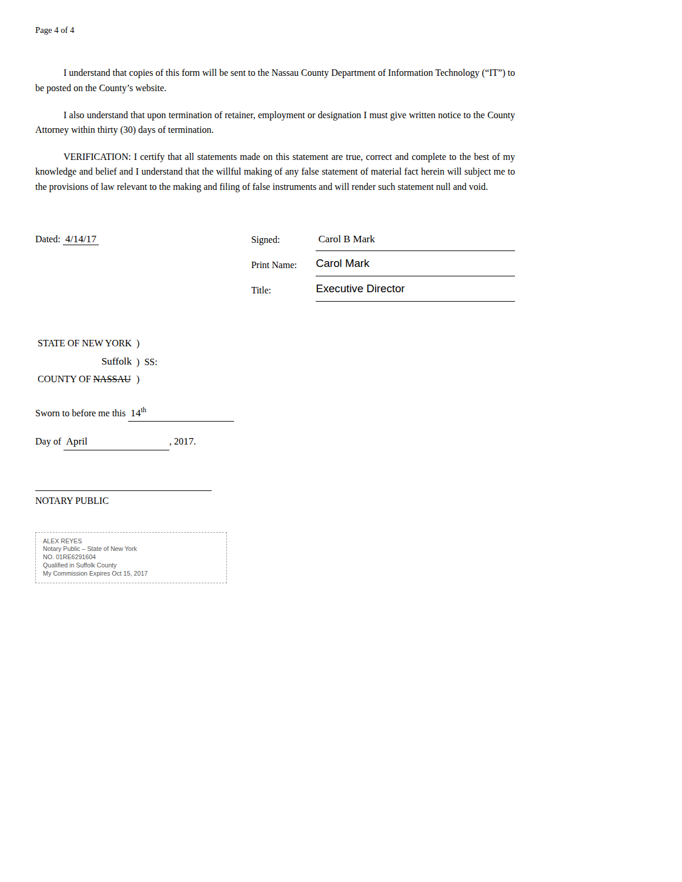Page 4 of 4
I understand that copies of this form will be sent to the Nassau County Department of Information Technology (“IT”) to be posted on the County’s website.
I also understand that upon termination of retainer, employment or designation I must give written notice to the County Attorney within thirty (30) days of termination.
VERIFICATION: I certify that all statements made on this statement are true, correct and complete to the best of my knowledge and belief and I understand that the willful making of any false statement of material fact herein will subject me to the provisions of law relevant to the making and filing of false instruments and will render such statement null and void.
| Dated: 4/14/17 | Signed: | Carol B Mark |
| | Print Name: | Carol Mark |
| | Title: | Executive Director |
| STATE OF NEW YORK | ) | |
| Suffolk | ) | SS: |
| COUNTY OF NASSAU | ) | |
Sworn to before me this 14th
Day of April , 2017.
NOTARY PUBLIC
ALEX REYES
Notary Public – State of New York
NO. 01RE6291604
Qualified in Suffolk County
My Commission Expires Oct 15, 2017